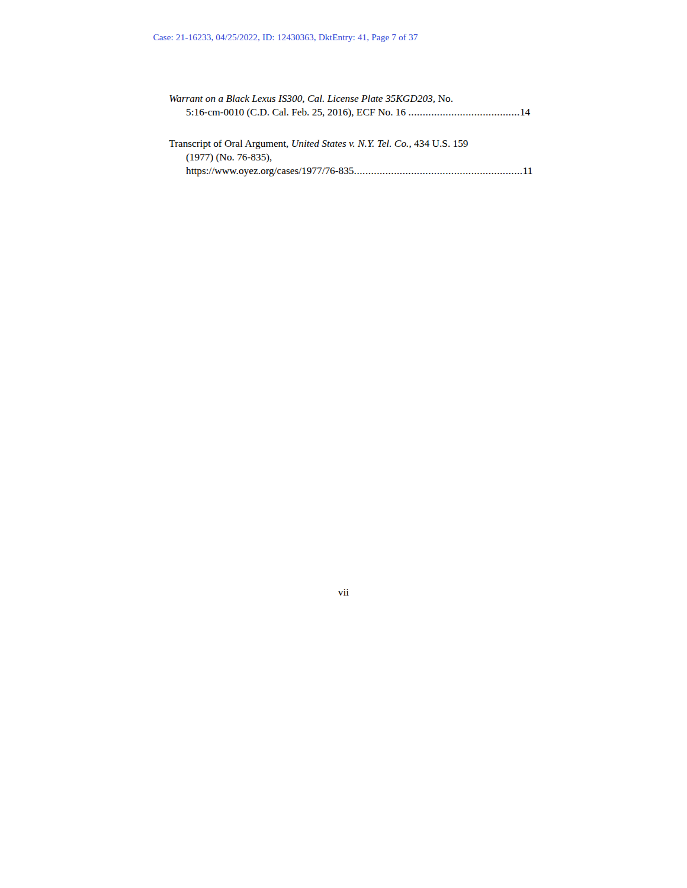Case: 21-16233, 04/25/2022, ID: 12430363, DktEntry: 41, Page 7 of 37
Warrant on a Black Lexus IS300, Cal. License Plate 35KGD203, No. 5:16-cm-0010 (C.D. Cal. Feb. 25, 2016), ECF No. 16 ....................................... 14
Transcript of Oral Argument, United States v. N.Y. Tel. Co., 434 U.S. 159 (1977) (No. 76-835), https://www.oyez.org/cases/1977/76-835........................................................... 11
vii